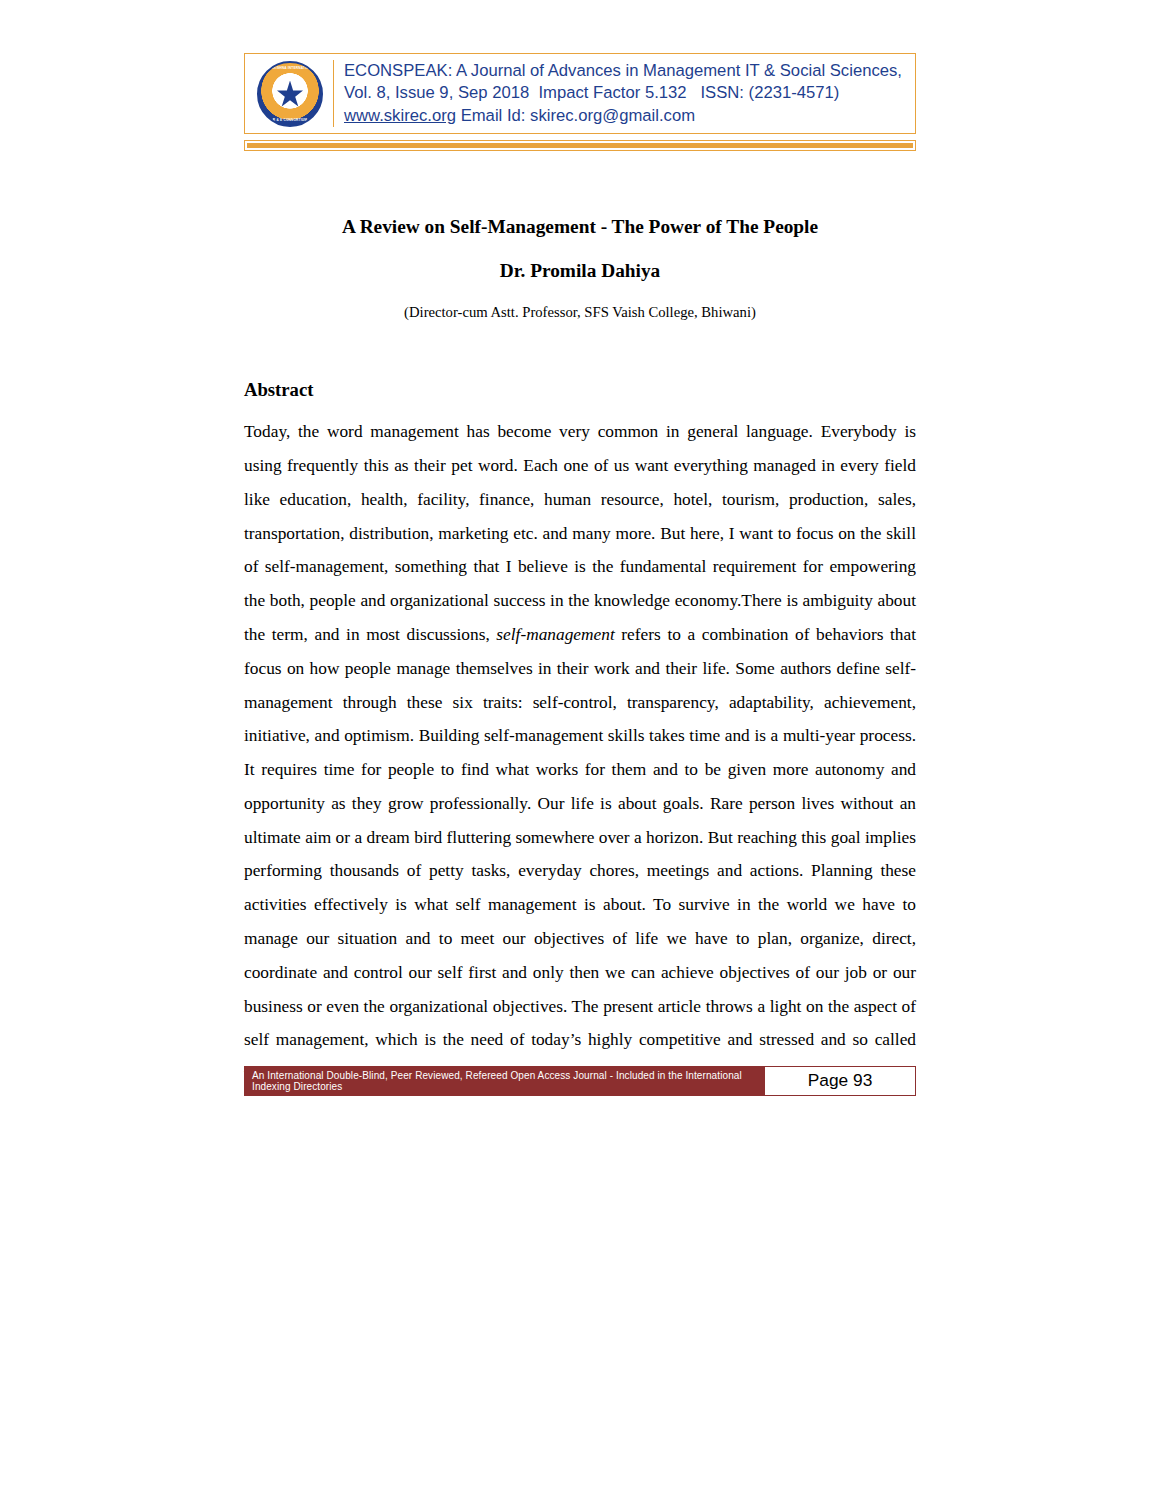SRI KRISHNA INTERNATIONAL
R & E CONSORTIUM
ECONSPEAK: A Journal of Advances in Management IT & Social Sciences,
Vol. 8, Issue 9, Sep 2018 Impact Factor 5.132 ISSN: (2231-4571)
www.skirec.org Email Id: skirec.org@gmail.com
A Review on Self-Management - The Power of The People
Dr. Promila Dahiya
(Director-cum Astt. Professor, SFS Vaish College, Bhiwani)
Abstract
Today, the word management has become very common in general language. Everybody is using frequently this as their pet word. Each one of us want everything managed in every field like education, health, facility, finance, human resource, hotel, tourism, production, sales, transportation, distribution, marketing etc. and many more. But here, I want to focus on the skill of self-management, something that I believe is the fundamental requirement for empowering the both, people and organizational success in the knowledge economy.There is ambiguity about the term, and in most discussions, self-management refers to a combination of behaviors that focus on how people manage themselves in their work and their life. Some authors define self-management through these six traits: self-control, transparency, adaptability, achievement, initiative, and optimism. Building self-management skills takes time and is a multi-year process. It requires time for people to find what works for them and to be given more autonomy and opportunity as they grow professionally. Our life is about goals. Rare person lives without an ultimate aim or a dream bird fluttering somewhere over a horizon. But reaching this goal implies performing thousands of petty tasks, everyday chores, meetings and actions. Planning these activities effectively is what self management is about. To survive in the world we have to manage our situation and to meet our objectives of life we have to plan, organize, direct, coordinate and control our self first and only then we can achieve objectives of our job or our business or even the organizational objectives. The present article throws a light on the aspect of self management, which is the need of today’s highly competitive and stressed and so called time lacking environment.
An International Double-Blind, Peer Reviewed, Refereed Open Access Journal - Included in the International Indexing Directories
Page 93